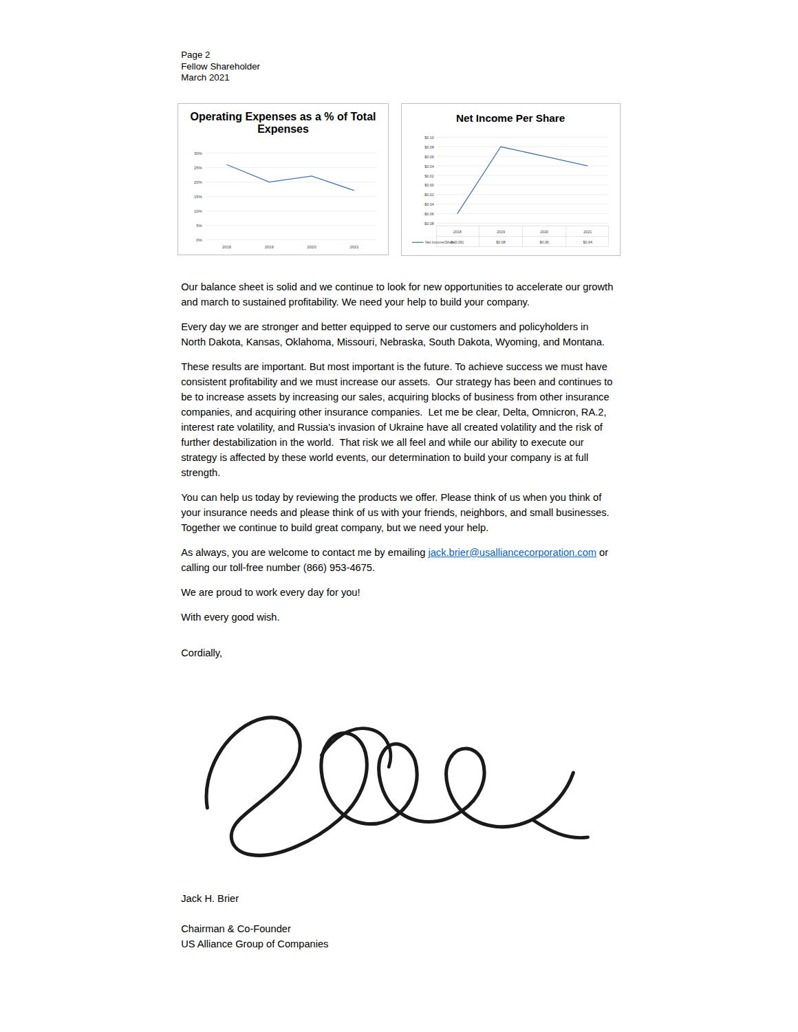Page 2
Fellow Shareholder
March 2021
Operating Expenses as a % of Total Expenses
30% 25% 20% 15% 10% 5% 0% 2018 2019 2020 2021
Net Income Per Share
$0.10 $0.08 $0.06 $0.04 $0.02 $0.00 -$0.02 -$0.04 -$0.06 -$0.08 2018 2019 2020 2021 Net Income/Share $ (0.06) $0.08 $0.06 $0.04
Our balance sheet is solid and we continue to look for new opportunities to accelerate our growth and march to sustained profitability. We need your help to build your company.
Every day we are stronger and better equipped to serve our customers and policyholders in North Dakota, Kansas, Oklahoma, Missouri, Nebraska, South Dakota, Wyoming, and Montana.
These results are important. But most important is the future. To achieve success we must have consistent profitability and we must increase our assets. Our strategy has been and continues to be to increase assets by increasing our sales, acquiring blocks of business from other insurance companies, and acquiring other insurance companies. Let me be clear, Delta, Omnicron, RA.2, interest rate volatility, and Russia's invasion of Ukraine have all created volatility and the risk of further destabilization in the world. That risk we all feel and while our ability to execute our strategy is affected by these world events, our determination to build your company is at full strength.
You can help us today by reviewing the products we offer. Please think of us when you think of your insurance needs and please think of us with your friends, neighbors, and small businesses. Together we continue to build great company, but we need your help.
As always, you are welcome to contact me by emailing jack.brier@usalliancecorporation.com or calling our toll-free number (866) 953-4675.
We are proud to work every day for you!
With every good wish.
Cordially,
Jack H. Brier
Chairman & Co-Founder
US Alliance Group of Companies